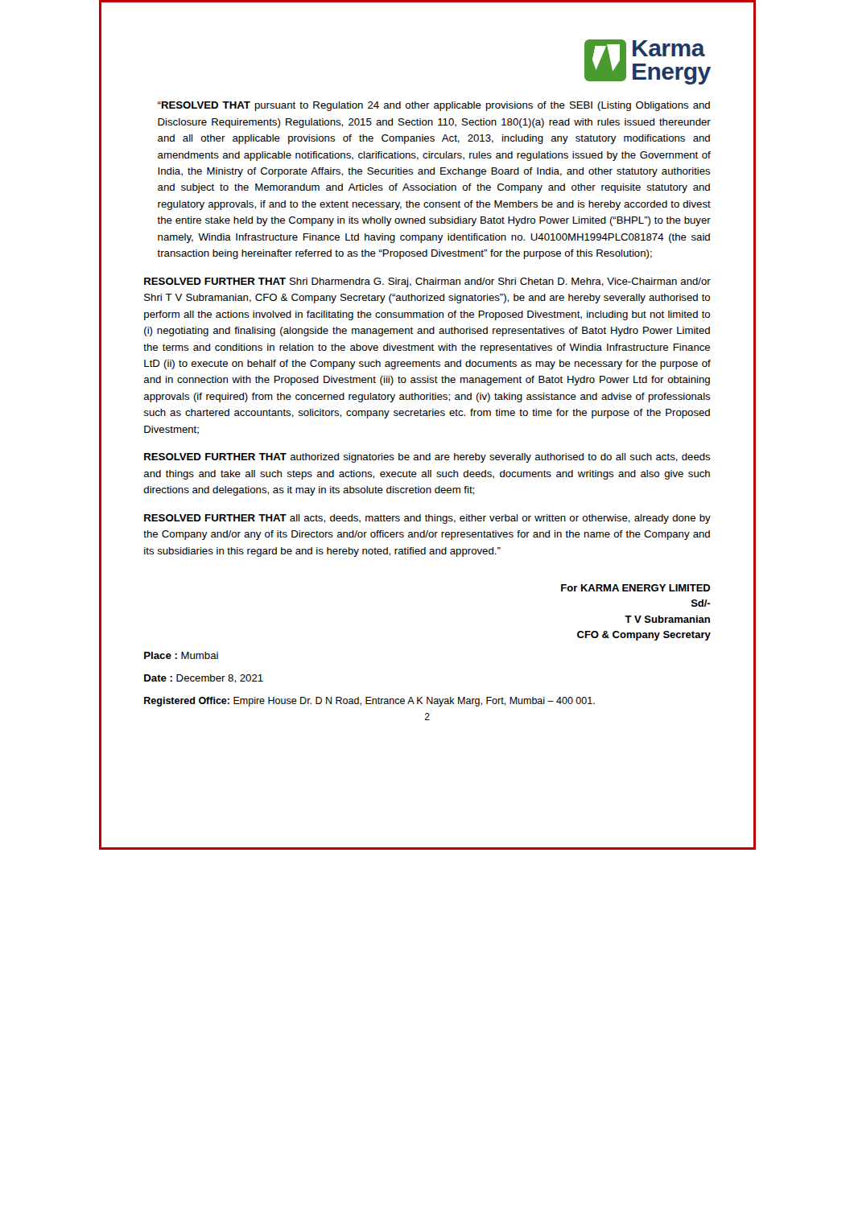Karma Energy
“RESOLVED THAT pursuant to Regulation 24 and other applicable provisions of the SEBI (Listing Obligations and Disclosure Requirements) Regulations, 2015 and Section 110, Section 180(1)(a) read with rules issued thereunder and all other applicable provisions of the Companies Act, 2013, including any statutory modifications and amendments and applicable notifications, clarifications, circulars, rules and regulations issued by the Government of India, the Ministry of Corporate Affairs, the Securities and Exchange Board of India, and other statutory authorities and subject to the Memorandum and Articles of Association of the Company and other requisite statutory and regulatory approvals, if and to the extent necessary, the consent of the Members be and is hereby accorded to divest the entire stake held by the Company in its wholly owned subsidiary Batot Hydro Power Limited (“BHPL”) to the buyer namely, Windia Infrastructure Finance Ltd having company identification no. U40100MH1994PLC081874 (the said transaction being hereinafter referred to as the “Proposed Divestment” for the purpose of this Resolution);
RESOLVED FURTHER THAT Shri Dharmendra G. Siraj, Chairman and/or Shri Chetan D. Mehra, Vice-Chairman and/or Shri T V Subramanian, CFO & Company Secretary (“authorized signatories”), be and are hereby severally authorised to perform all the actions involved in facilitating the consummation of the Proposed Divestment, including but not limited to (i) negotiating and finalising (alongside the management and authorised representatives of Batot Hydro Power Limited the terms and conditions in relation to the above divestment with the representatives of Windia Infrastructure Finance LtD (ii) to execute on behalf of the Company such agreements and documents as may be necessary for the purpose of and in connection with the Proposed Divestment (iii) to assist the management of Batot Hydro Power Ltd for obtaining approvals (if required) from the concerned regulatory authorities; and (iv) taking assistance and advise of professionals such as chartered accountants, solicitors, company secretaries etc. from time to time for the purpose of the Proposed Divestment;
RESOLVED FURTHER THAT authorized signatories be and are hereby severally authorised to do all such acts, deeds and things and take all such steps and actions, execute all such deeds, documents and writings and also give such directions and delegations, as it may in its absolute discretion deem fit;
RESOLVED FURTHER THAT all acts, deeds, matters and things, either verbal or written or otherwise, already done by the Company and/or any of its Directors and/or officers and/or representatives for and in the name of the Company and its subsidiaries in this regard be and is hereby noted, ratified and approved.”
For KARMA ENERGY LIMITED
Sd/-
T V Subramanian
CFO & Company Secretary
Place : Mumbai
Date : December 8, 2021
Registered Office: Empire House Dr. D N Road, Entrance A K Nayak Marg, Fort, Mumbai – 400 001.
2